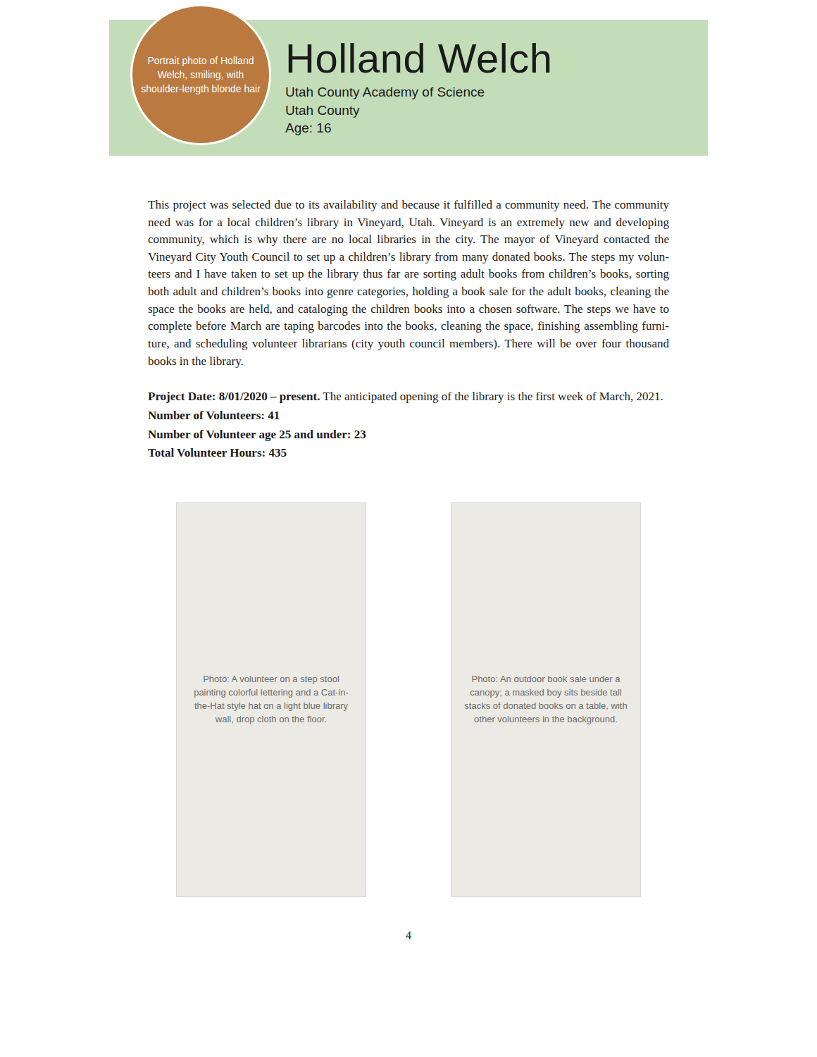Portrait photo of Holland Welch, smiling, with shoulder-length blonde hair
Holland Welch
Utah County Academy of Science
Utah County
Age: 16
This project was selected due to its availability and because it fulfilled a community need. The community need was for a local children’s library in Vineyard, Utah. Vineyard is an extremely new and developing community, which is why there are no local libraries in the city. The mayor of Vineyard contacted the Vineyard City Youth Council to set up a children’s library from many donated books. The steps my volunteers and I have taken to set up the library thus far are sorting adult books from children’s books, sorting both adult and children’s books into genre categories, holding a book sale for the adult books, cleaning the space the books are held, and cataloging the children books into a chosen software. The steps we have to complete before March are taping barcodes into the books, cleaning the space, finishing assembling furniture, and scheduling volunteer librarians (city youth council members). There will be over four thousand books in the library.
Project Date: 8/01/2020 – present. The anticipated opening of the library is the first week of March, 2021.
Number of Volunteers: 41
Number of Volunteer age 25 and under: 23
Total Volunteer Hours: 435
Photo: A volunteer on a step stool painting colorful lettering and a Cat-in-the-Hat style hat on a light blue library wall, drop cloth on the floor.
Photo: An outdoor book sale under a canopy; a masked boy sits beside tall stacks of donated books on a table, with other volunteers in the background.
4